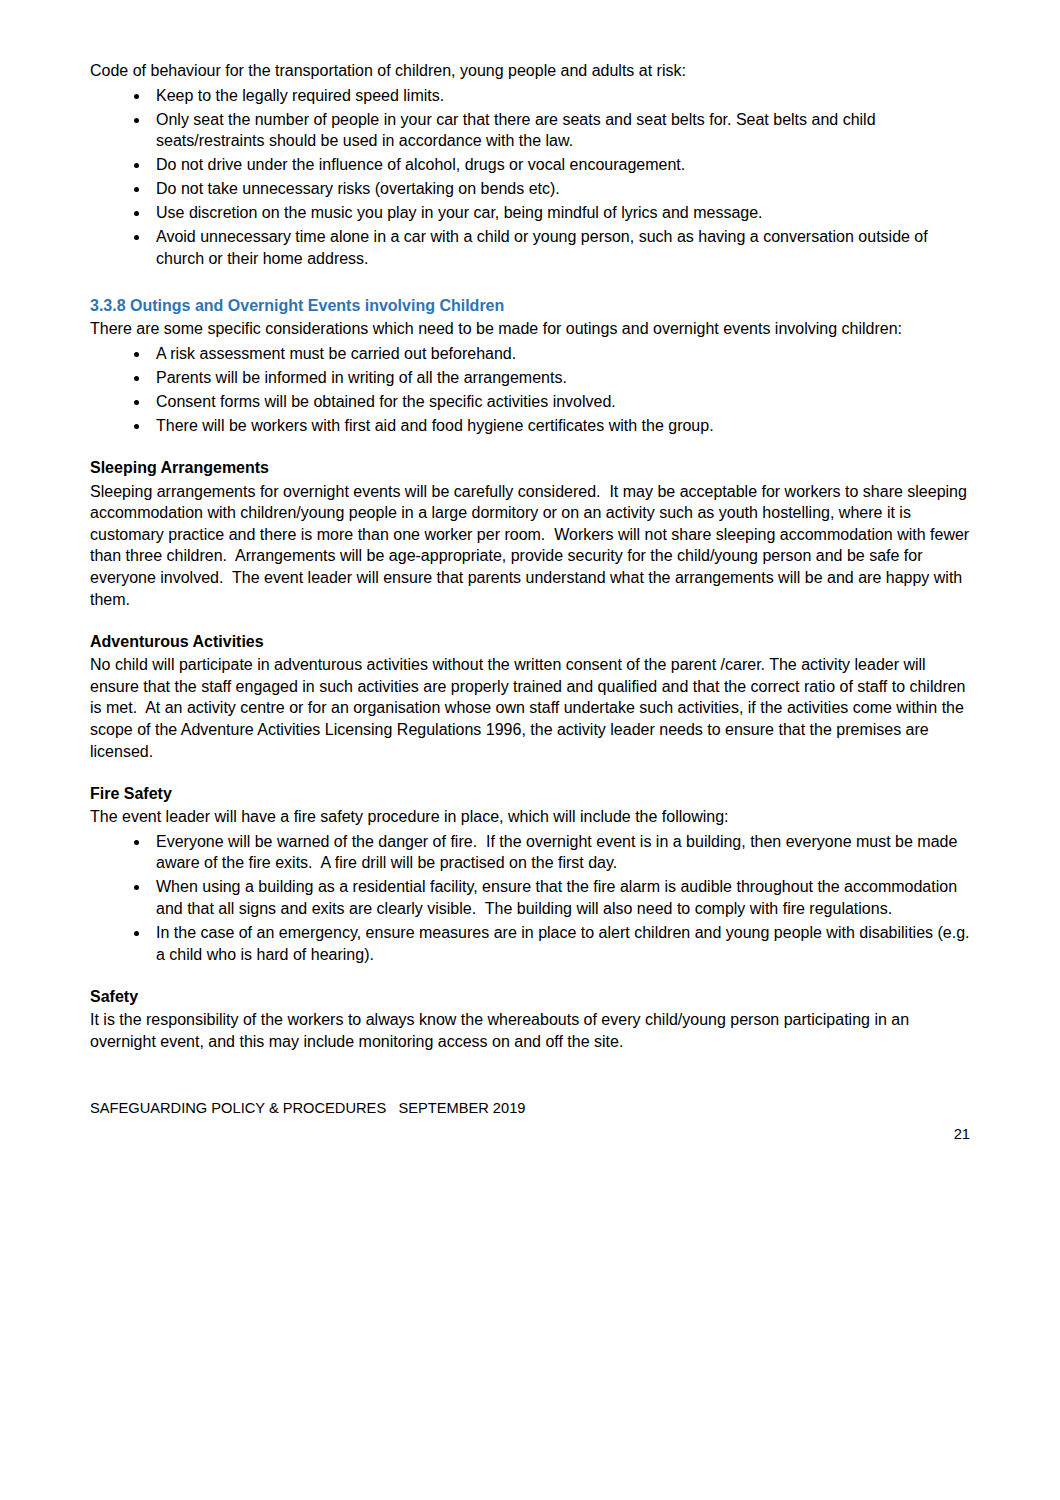Code of behaviour for the transportation of children, young people and adults at risk:
Keep to the legally required speed limits.
Only seat the number of people in your car that there are seats and seat belts for. Seat belts and child seats/restraints should be used in accordance with the law.
Do not drive under the influence of alcohol, drugs or vocal encouragement.
Do not take unnecessary risks (overtaking on bends etc).
Use discretion on the music you play in your car, being mindful of lyrics and message.
Avoid unnecessary time alone in a car with a child or young person, such as having a conversation outside of church or their home address.
3.3.8 Outings and Overnight Events involving Children
There are some specific considerations which need to be made for outings and overnight events involving children:
A risk assessment must be carried out beforehand.
Parents will be informed in writing of all the arrangements.
Consent forms will be obtained for the specific activities involved.
There will be workers with first aid and food hygiene certificates with the group.
Sleeping Arrangements
Sleeping arrangements for overnight events will be carefully considered. It may be acceptable for workers to share sleeping accommodation with children/young people in a large dormitory or on an activity such as youth hostelling, where it is customary practice and there is more than one worker per room. Workers will not share sleeping accommodation with fewer than three children. Arrangements will be age-appropriate, provide security for the child/young person and be safe for everyone involved. The event leader will ensure that parents understand what the arrangements will be and are happy with them.
Adventurous Activities
No child will participate in adventurous activities without the written consent of the parent /carer. The activity leader will ensure that the staff engaged in such activities are properly trained and qualified and that the correct ratio of staff to children is met. At an activity centre or for an organisation whose own staff undertake such activities, if the activities come within the scope of the Adventure Activities Licensing Regulations 1996, the activity leader needs to ensure that the premises are licensed.
Fire Safety
The event leader will have a fire safety procedure in place, which will include the following:
Everyone will be warned of the danger of fire. If the overnight event is in a building, then everyone must be made aware of the fire exits. A fire drill will be practised on the first day.
When using a building as a residential facility, ensure that the fire alarm is audible throughout the accommodation and that all signs and exits are clearly visible. The building will also need to comply with fire regulations.
In the case of an emergency, ensure measures are in place to alert children and young people with disabilities (e.g. a child who is hard of hearing).
Safety
It is the responsibility of the workers to always know the whereabouts of every child/young person participating in an overnight event, and this may include monitoring access on and off the site.
SAFEGUARDING POLICY & PROCEDURES SEPTEMBER 2019
21